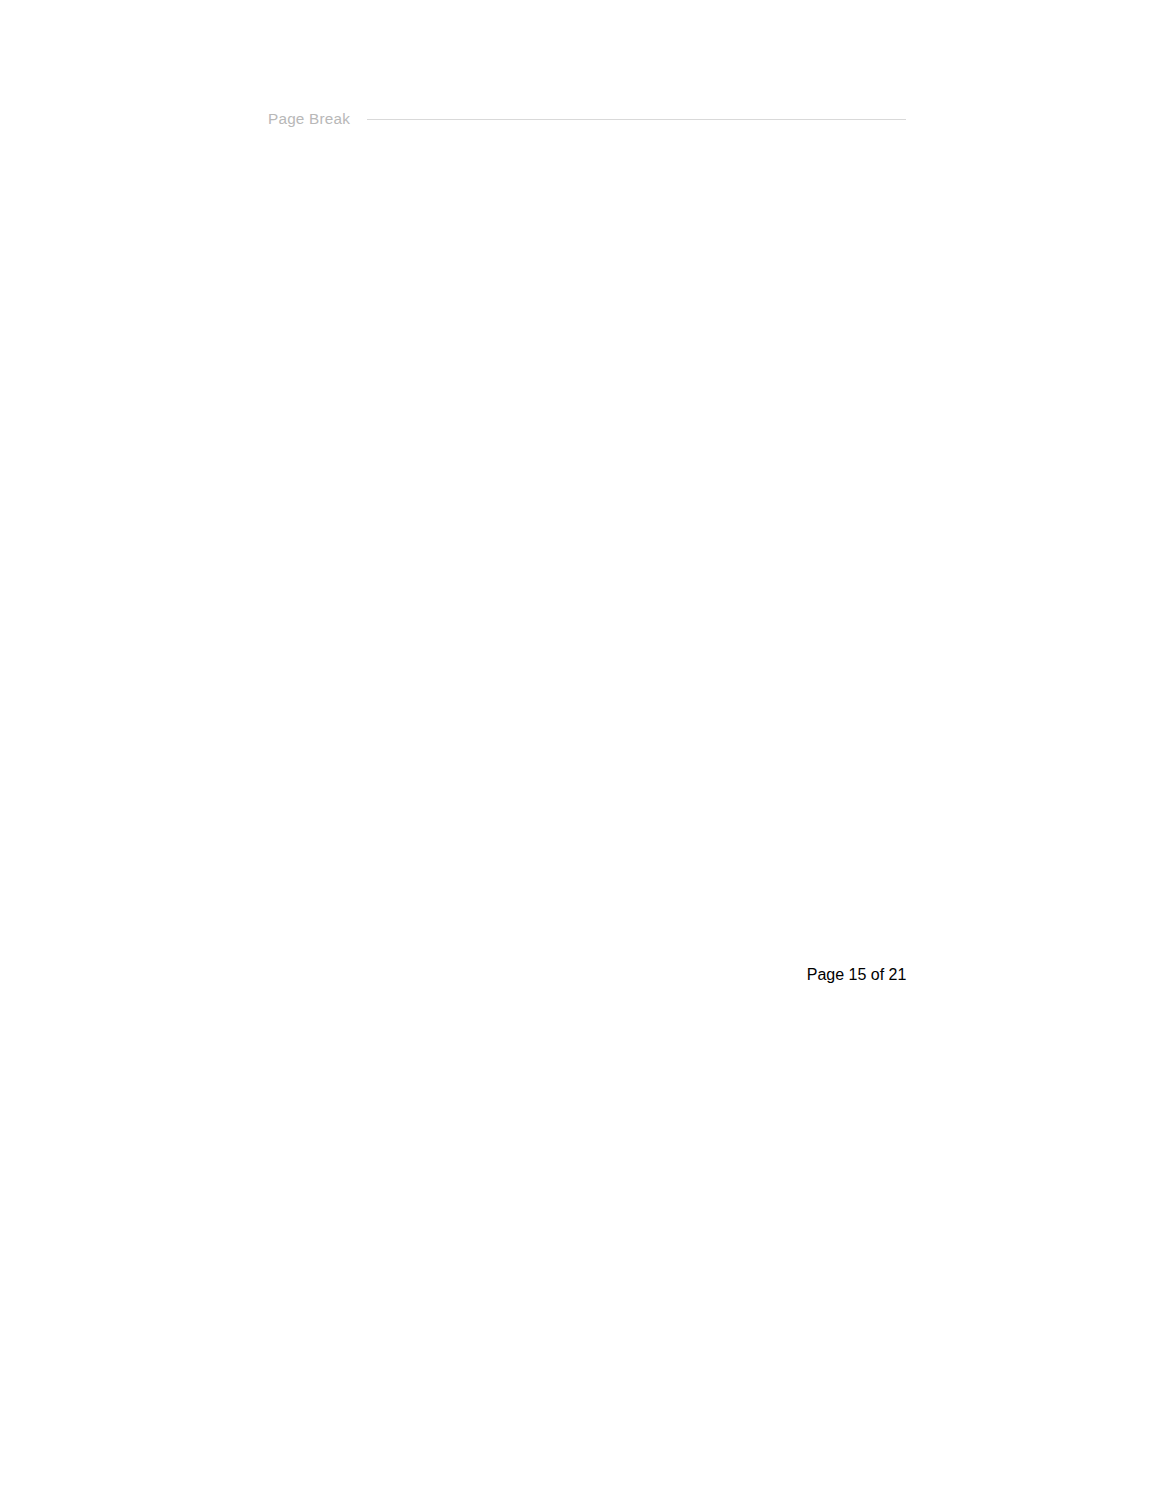Page Break
Page 15 of 21